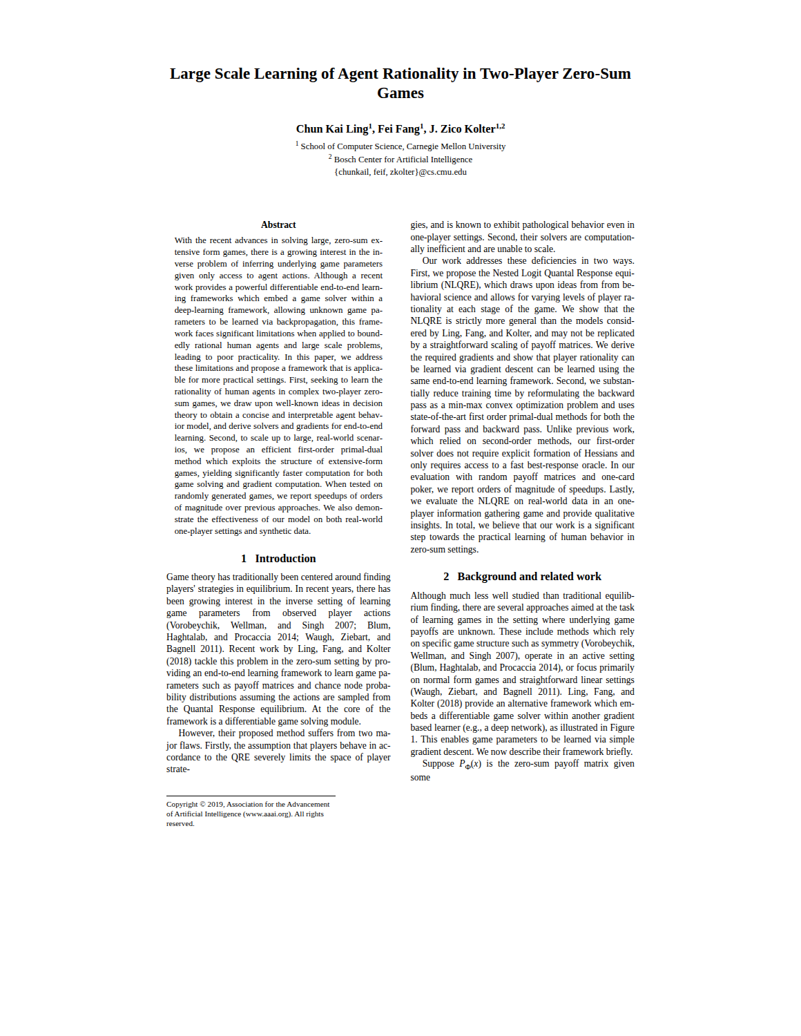Large Scale Learning of Agent Rationality in Two-Player Zero-Sum Games
Chun Kai Ling1, Fei Fang1, J. Zico Kolter1,2
1 School of Computer Science, Carnegie Mellon University
2 Bosch Center for Artificial Intelligence
{chunkail, feif, zkolter}@cs.cmu.edu
Abstract
With the recent advances in solving large, zero-sum extensive form games, there is a growing interest in the inverse problem of inferring underlying game parameters given only access to agent actions. Although a recent work provides a powerful differentiable end-to-end learning frameworks which embed a game solver within a deep-learning framework, allowing unknown game parameters to be learned via backpropagation, this framework faces significant limitations when applied to boundedly rational human agents and large scale problems, leading to poor practicality. In this paper, we address these limitations and propose a framework that is applicable for more practical settings. First, seeking to learn the rationality of human agents in complex two-player zero-sum games, we draw upon well-known ideas in decision theory to obtain a concise and interpretable agent behavior model, and derive solvers and gradients for end-to-end learning. Second, to scale up to large, real-world scenarios, we propose an efficient first-order primal-dual method which exploits the structure of extensive-form games, yielding significantly faster computation for both game solving and gradient computation. When tested on randomly generated games, we report speedups of orders of magnitude over previous approaches. We also demonstrate the effectiveness of our model on both real-world one-player settings and synthetic data.
1 Introduction
Game theory has traditionally been centered around finding players' strategies in equilibrium. In recent years, there has been growing interest in the inverse setting of learning game parameters from observed player actions (Vorobeychik, Wellman, and Singh 2007; Blum, Haghtalab, and Procaccia 2014; Waugh, Ziebart, and Bagnell 2011). Recent work by Ling, Fang, and Kolter (2018) tackle this problem in the zero-sum setting by providing an end-to-end learning framework to learn game parameters such as payoff matrices and chance node probability distributions assuming the actions are sampled from the Quantal Response equilibrium. At the core of the framework is a differentiable game solving module.
However, their proposed method suffers from two major flaws. Firstly, the assumption that players behave in accordance to the QRE severely limits the space of player strate-
Copyright © 2019, Association for the Advancement of Artificial Intelligence (www.aaai.org). All rights reserved.
gies, and is known to exhibit pathological behavior even in one-player settings. Second, their solvers are computationally inefficient and are unable to scale.
Our work addresses these deficiencies in two ways. First, we propose the Nested Logit Quantal Response equilibrium (NLQRE), which draws upon ideas from from behavioral science and allows for varying levels of player rationality at each stage of the game. We show that the NLQRE is strictly more general than the models considered by Ling, Fang, and Kolter, and may not be replicated by a straightforward scaling of payoff matrices. We derive the required gradients and show that player rationality can be learned via gradient descent can be learned using the same end-to-end learning framework. Second, we substantially reduce training time by reformulating the backward pass as a min-max convex optimization problem and uses state-of-the-art first order primal-dual methods for both the forward pass and backward pass. Unlike previous work, which relied on second-order methods, our first-order solver does not require explicit formation of Hessians and only requires access to a fast best-response oracle. In our evaluation with random payoff matrices and one-card poker, we report orders of magnitude of speedups. Lastly, we evaluate the NLQRE on real-world data in an one-player information gathering game and provide qualitative insights. In total, we believe that our work is a significant step towards the practical learning of human behavior in zero-sum settings.
2 Background and related work
Although much less well studied than traditional equilibrium finding, there are several approaches aimed at the task of learning games in the setting where underlying game payoffs are unknown. These include methods which rely on specific game structure such as symmetry (Vorobeychik, Wellman, and Singh 2007), operate in an active setting (Blum, Haghtalab, and Procaccia 2014), or focus primarily on normal form games and straightforward linear settings (Waugh, Ziebart, and Bagnell 2011). Ling, Fang, and Kolter (2018) provide an alternative framework which embeds a differentiable game solver within another gradient based learner (e.g., a deep network), as illustrated in Figure 1. This enables game parameters to be learned via simple gradient descent. We now describe their framework briefly.
Suppose PΦ(x) is the zero-sum payoff matrix given some